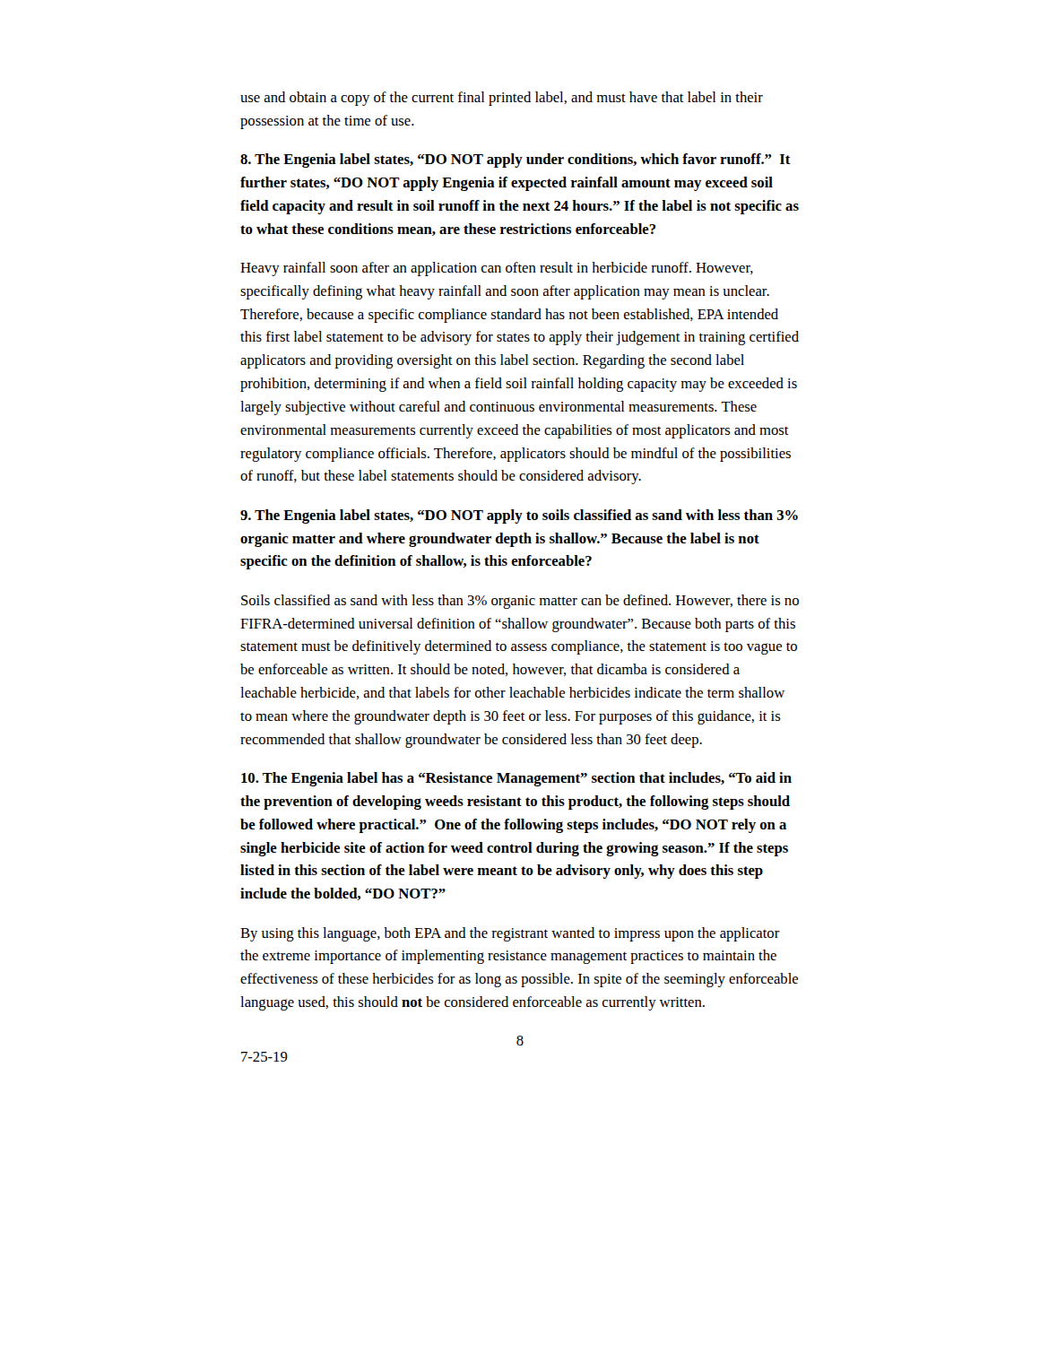use and obtain a copy of the current final printed label, and must have that label in their possession at the time of use.
8. The Engenia label states, “DO NOT apply under conditions, which favor runoff.” It further states, “DO NOT apply Engenia if expected rainfall amount may exceed soil field capacity and result in soil runoff in the next 24 hours.” If the label is not specific as to what these conditions mean, are these restrictions enforceable?
Heavy rainfall soon after an application can often result in herbicide runoff. However, specifically defining what heavy rainfall and soon after application may mean is unclear. Therefore, because a specific compliance standard has not been established, EPA intended this first label statement to be advisory for states to apply their judgement in training certified applicators and providing oversight on this label section. Regarding the second label prohibition, determining if and when a field soil rainfall holding capacity may be exceeded is largely subjective without careful and continuous environmental measurements. These environmental measurements currently exceed the capabilities of most applicators and most regulatory compliance officials. Therefore, applicators should be mindful of the possibilities of runoff, but these label statements should be considered advisory.
9. The Engenia label states, “DO NOT apply to soils classified as sand with less than 3% organic matter and where groundwater depth is shallow.” Because the label is not specific on the definition of shallow, is this enforceable?
Soils classified as sand with less than 3% organic matter can be defined. However, there is no FIFRA-determined universal definition of “shallow groundwater”. Because both parts of this statement must be definitively determined to assess compliance, the statement is too vague to be enforceable as written. It should be noted, however, that dicamba is considered a leachable herbicide, and that labels for other leachable herbicides indicate the term shallow to mean where the groundwater depth is 30 feet or less. For purposes of this guidance, it is recommended that shallow groundwater be considered less than 30 feet deep.
10. The Engenia label has a “Resistance Management” section that includes, “To aid in the prevention of developing weeds resistant to this product, the following steps should be followed where practical.” One of the following steps includes, “DO NOT rely on a single herbicide site of action for weed control during the growing season.” If the steps listed in this section of the label were meant to be advisory only, why does this step include the bolded, “DO NOT?”
By using this language, both EPA and the registrant wanted to impress upon the applicator the extreme importance of implementing resistance management practices to maintain the effectiveness of these herbicides for as long as possible. In spite of the seemingly enforceable language used, this should not be considered enforceable as currently written.
8
7-25-19